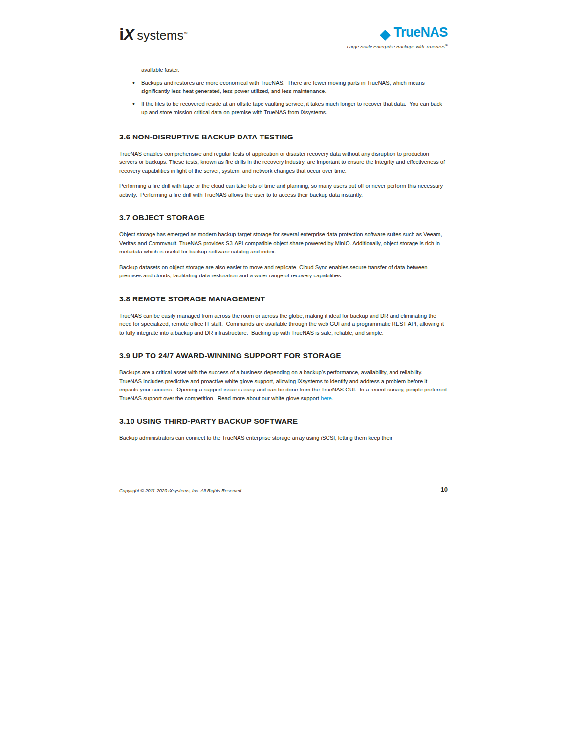iX systems™
TrueNAS
Large Scale Enterprise Backups with TrueNAS®
available faster.
Backups and restores are more economical with TrueNAS. There are fewer moving parts in TrueNAS, which means significantly less heat generated, less power utilized, and less maintenance.
If the files to be recovered reside at an offsite tape vaulting service, it takes much longer to recover that data. You can back up and store mission-critical data on-premise with TrueNAS from iXsystems.
3.6 NON-DISRUPTIVE BACKUP DATA TESTING
TrueNAS enables comprehensive and regular tests of application or disaster recovery data without any disruption to production servers or backups. These tests, known as fire drills in the recovery industry, are important to ensure the integrity and effectiveness of recovery capabilities in light of the server, system, and network changes that occur over time.
Performing a fire drill with tape or the cloud can take lots of time and planning, so many users put off or never perform this necessary activity. Performing a fire drill with TrueNAS allows the user to to access their backup data instantly.
3.7 OBJECT STORAGE
Object storage has emerged as modern backup target storage for several enterprise data protection software suites such as Veeam, Veritas and Commvault. TrueNAS provides S3-API-compatible object share powered by MinIO. Additionally, object storage is rich in metadata which is useful for backup software catalog and index.
Backup datasets on object storage are also easier to move and replicate. Cloud Sync enables secure transfer of data between premises and clouds, facilitating data restoration and a wider range of recovery capabilities.
3.8 REMOTE STORAGE MANAGEMENT
TrueNAS can be easily managed from across the room or across the globe, making it ideal for backup and DR and eliminating the need for specialized, remote office IT staff. Commands are available through the web GUI and a programmatic REST API, allowing it to fully integrate into a backup and DR infrastructure. Backing up with TrueNAS is safe, reliable, and simple.
3.9 UP TO 24/7 AWARD-WINNING SUPPORT FOR STORAGE
Backups are a critical asset with the success of a business depending on a backup’s performance, availability, and reliability. TrueNAS includes predictive and proactive white-glove support, allowing iXsystems to identify and address a problem before it impacts your success. Opening a support issue is easy and can be done from the TrueNAS GUI. In a recent survey, people preferred TrueNAS support over the competition. Read more about our white-glove support here.
3.10 USING THIRD-PARTY BACKUP SOFTWARE
Backup administrators can connect to the TrueNAS enterprise storage array using iSCSI, letting them keep their
Copyright © 2011-2020 iXsystems, Inc. All Rights Reserved.
10